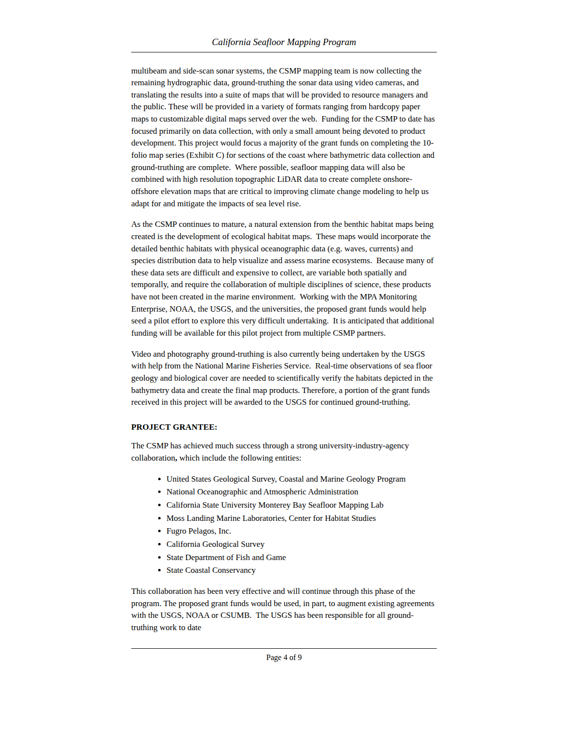California Seafloor Mapping Program
multibeam and side-scan sonar systems, the CSMP mapping team is now collecting the remaining hydrographic data, ground-truthing the sonar data using video cameras, and translating the results into a suite of maps that will be provided to resource managers and the public. These will be provided in a variety of formats ranging from hardcopy paper maps to customizable digital maps served over the web. Funding for the CSMP to date has focused primarily on data collection, with only a small amount being devoted to product development. This project would focus a majority of the grant funds on completing the 10-folio map series (Exhibit C) for sections of the coast where bathymetric data collection and ground-truthing are complete. Where possible, seafloor mapping data will also be combined with high resolution topographic LiDAR data to create complete onshore-offshore elevation maps that are critical to improving climate change modeling to help us adapt for and mitigate the impacts of sea level rise.
As the CSMP continues to mature, a natural extension from the benthic habitat maps being created is the development of ecological habitat maps. These maps would incorporate the detailed benthic habitats with physical oceanographic data (e.g. waves, currents) and species distribution data to help visualize and assess marine ecosystems. Because many of these data sets are difficult and expensive to collect, are variable both spatially and temporally, and require the collaboration of multiple disciplines of science, these products have not been created in the marine environment. Working with the MPA Monitoring Enterprise, NOAA, the USGS, and the universities, the proposed grant funds would help seed a pilot effort to explore this very difficult undertaking. It is anticipated that additional funding will be available for this pilot project from multiple CSMP partners.
Video and photography ground-truthing is also currently being undertaken by the USGS with help from the National Marine Fisheries Service. Real-time observations of sea floor geology and biological cover are needed to scientifically verify the habitats depicted in the bathymetry data and create the final map products. Therefore, a portion of the grant funds received in this project will be awarded to the USGS for continued ground-truthing.
Project Grantee:
The CSMP has achieved much success through a strong university-industry-agency collaboration, which include the following entities:
United States Geological Survey, Coastal and Marine Geology Program
National Oceanographic and Atmospheric Administration
California State University Monterey Bay Seafloor Mapping Lab
Moss Landing Marine Laboratories, Center for Habitat Studies
Fugro Pelagos, Inc.
California Geological Survey
State Department of Fish and Game
State Coastal Conservancy
This collaboration has been very effective and will continue through this phase of the program. The proposed grant funds would be used, in part, to augment existing agreements with the USGS, NOAA or CSUMB. The USGS has been responsible for all ground-truthing work to date
Page 4 of 9